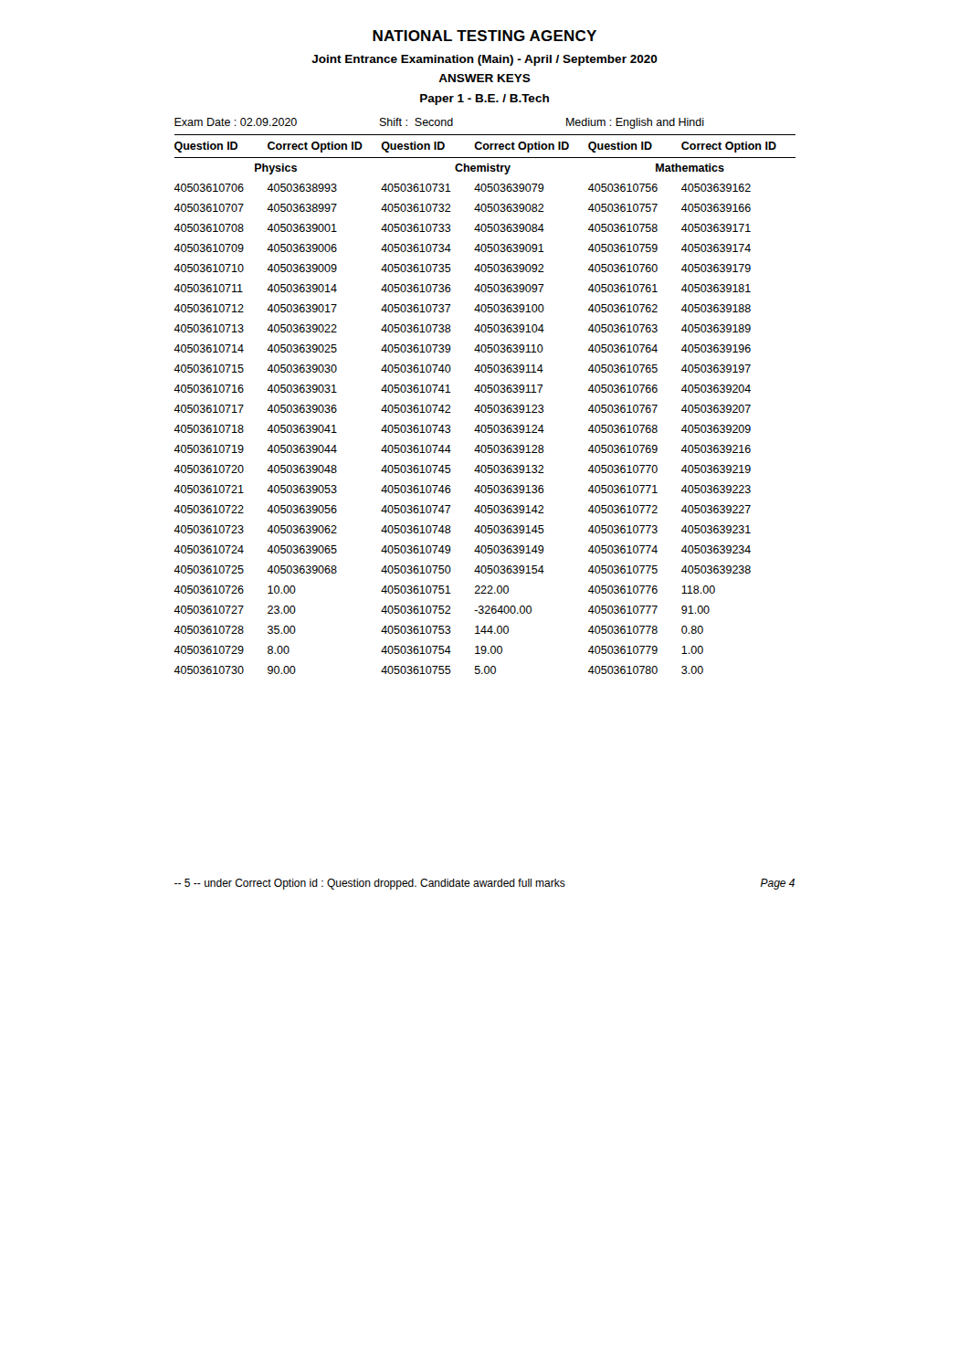NATIONAL TESTING AGENCY
Joint Entrance Examination (Main) - April / September 2020
ANSWER KEYS
Paper 1 - B.E. / B.Tech
Exam Date : 02.09.2020
Shift : Second
Medium : English and Hindi
| Question ID | Correct Option ID | Question ID | Correct Option ID | Question ID | Correct Option ID |
| --- | --- | --- | --- | --- | --- |
| Physics | Chemistry | Mathematics |
| 40503610706 | 40503638993 | 40503610731 | 40503639079 | 40503610756 | 40503639162 |
| 40503610707 | 40503638997 | 40503610732 | 40503639082 | 40503610757 | 40503639166 |
| 40503610708 | 40503639001 | 40503610733 | 40503639084 | 40503610758 | 40503639171 |
| 40503610709 | 40503639006 | 40503610734 | 40503639091 | 40503610759 | 40503639174 |
| 40503610710 | 40503639009 | 40503610735 | 40503639092 | 40503610760 | 40503639179 |
| 40503610711 | 40503639014 | 40503610736 | 40503639097 | 40503610761 | 40503639181 |
| 40503610712 | 40503639017 | 40503610737 | 40503639100 | 40503610762 | 40503639188 |
| 40503610713 | 40503639022 | 40503610738 | 40503639104 | 40503610763 | 40503639189 |
| 40503610714 | 40503639025 | 40503610739 | 40503639110 | 40503610764 | 40503639196 |
| 40503610715 | 40503639030 | 40503610740 | 40503639114 | 40503610765 | 40503639197 |
| 40503610716 | 40503639031 | 40503610741 | 40503639117 | 40503610766 | 40503639204 |
| 40503610717 | 40503639036 | 40503610742 | 40503639123 | 40503610767 | 40503639207 |
| 40503610718 | 40503639041 | 40503610743 | 40503639124 | 40503610768 | 40503639209 |
| 40503610719 | 40503639044 | 40503610744 | 40503639128 | 40503610769 | 40503639216 |
| 40503610720 | 40503639048 | 40503610745 | 40503639132 | 40503610770 | 40503639219 |
| 40503610721 | 40503639053 | 40503610746 | 40503639136 | 40503610771 | 40503639223 |
| 40503610722 | 40503639056 | 40503610747 | 40503639142 | 40503610772 | 40503639227 |
| 40503610723 | 40503639062 | 40503610748 | 40503639145 | 40503610773 | 40503639231 |
| 40503610724 | 40503639065 | 40503610749 | 40503639149 | 40503610774 | 40503639234 |
| 40503610725 | 40503639068 | 40503610750 | 40503639154 | 40503610775 | 40503639238 |
| 40503610726 | 10.00 | 40503610751 | 222.00 | 40503610776 | 118.00 |
| 40503610727 | 23.00 | 40503610752 | -326400.00 | 40503610777 | 91.00 |
| 40503610728 | 35.00 | 40503610753 | 144.00 | 40503610778 | 0.80 |
| 40503610729 | 8.00 | 40503610754 | 19.00 | 40503610779 | 1.00 |
| 40503610730 | 90.00 | 40503610755 | 5.00 | 40503610780 | 3.00 |
-- 5 -- under Correct Option id : Question dropped. Candidate awarded full marks
Page 4